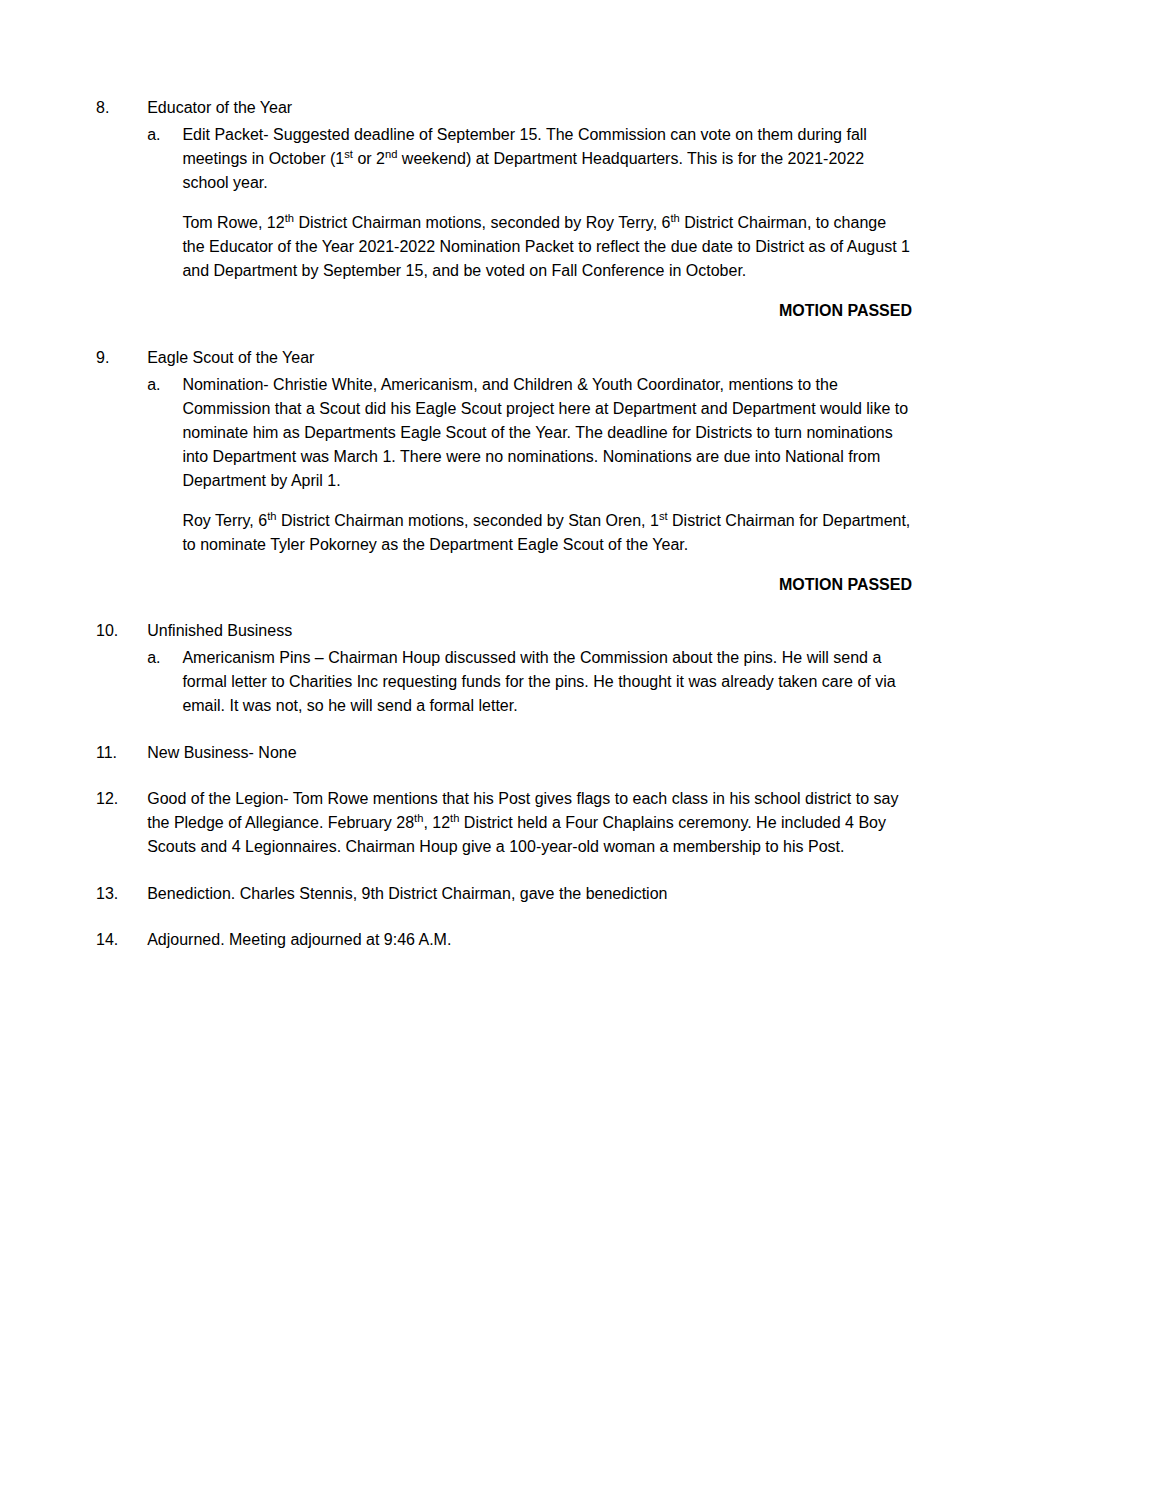8. Educator of the Year
a.
Edit Packet- Suggested deadline of September 15. The Commission can vote on them during fall meetings in October (1st or 2nd weekend) at Department Headquarters. This is for the 2021-2022 school year.
Tom Rowe, 12th District Chairman motions, seconded by Roy Terry, 6th District Chairman, to change the Educator of the Year 2021-2022 Nomination Packet to reflect the due date to District as of August 1 and Department by September 15, and be voted on Fall Conference in October.
MOTION PASSED
9. Eagle Scout of the Year
a.
Nomination- Christie White, Americanism, and Children & Youth Coordinator, mentions to the Commission that a Scout did his Eagle Scout project here at Department and Department would like to nominate him as Departments Eagle Scout of the Year. The deadline for Districts to turn nominations into Department was March 1. There were no nominations. Nominations are due into National from Department by April 1.
Roy Terry, 6th District Chairman motions, seconded by Stan Oren, 1st District Chairman for Department, to nominate Tyler Pokorney as the Department Eagle Scout of the Year.
MOTION PASSED
10. Unfinished Business
a. Americanism Pins – Chairman Houp discussed with the Commission about the pins. He will send a formal letter to Charities Inc requesting funds for the pins. He thought it was already taken care of via email. It was not, so he will send a formal letter.
11. New Business- None
12. Good of the Legion- Tom Rowe mentions that his Post gives flags to each class in his school district to say the Pledge of Allegiance. February 28th, 12th District held a Four Chaplains ceremony. He included 4 Boy Scouts and 4 Legionnaires. Chairman Houp give a 100-year-old woman a membership to his Post.
13. Benediction. Charles Stennis, 9th District Chairman, gave the benediction
14. Adjourned. Meeting adjourned at 9:46 A.M.